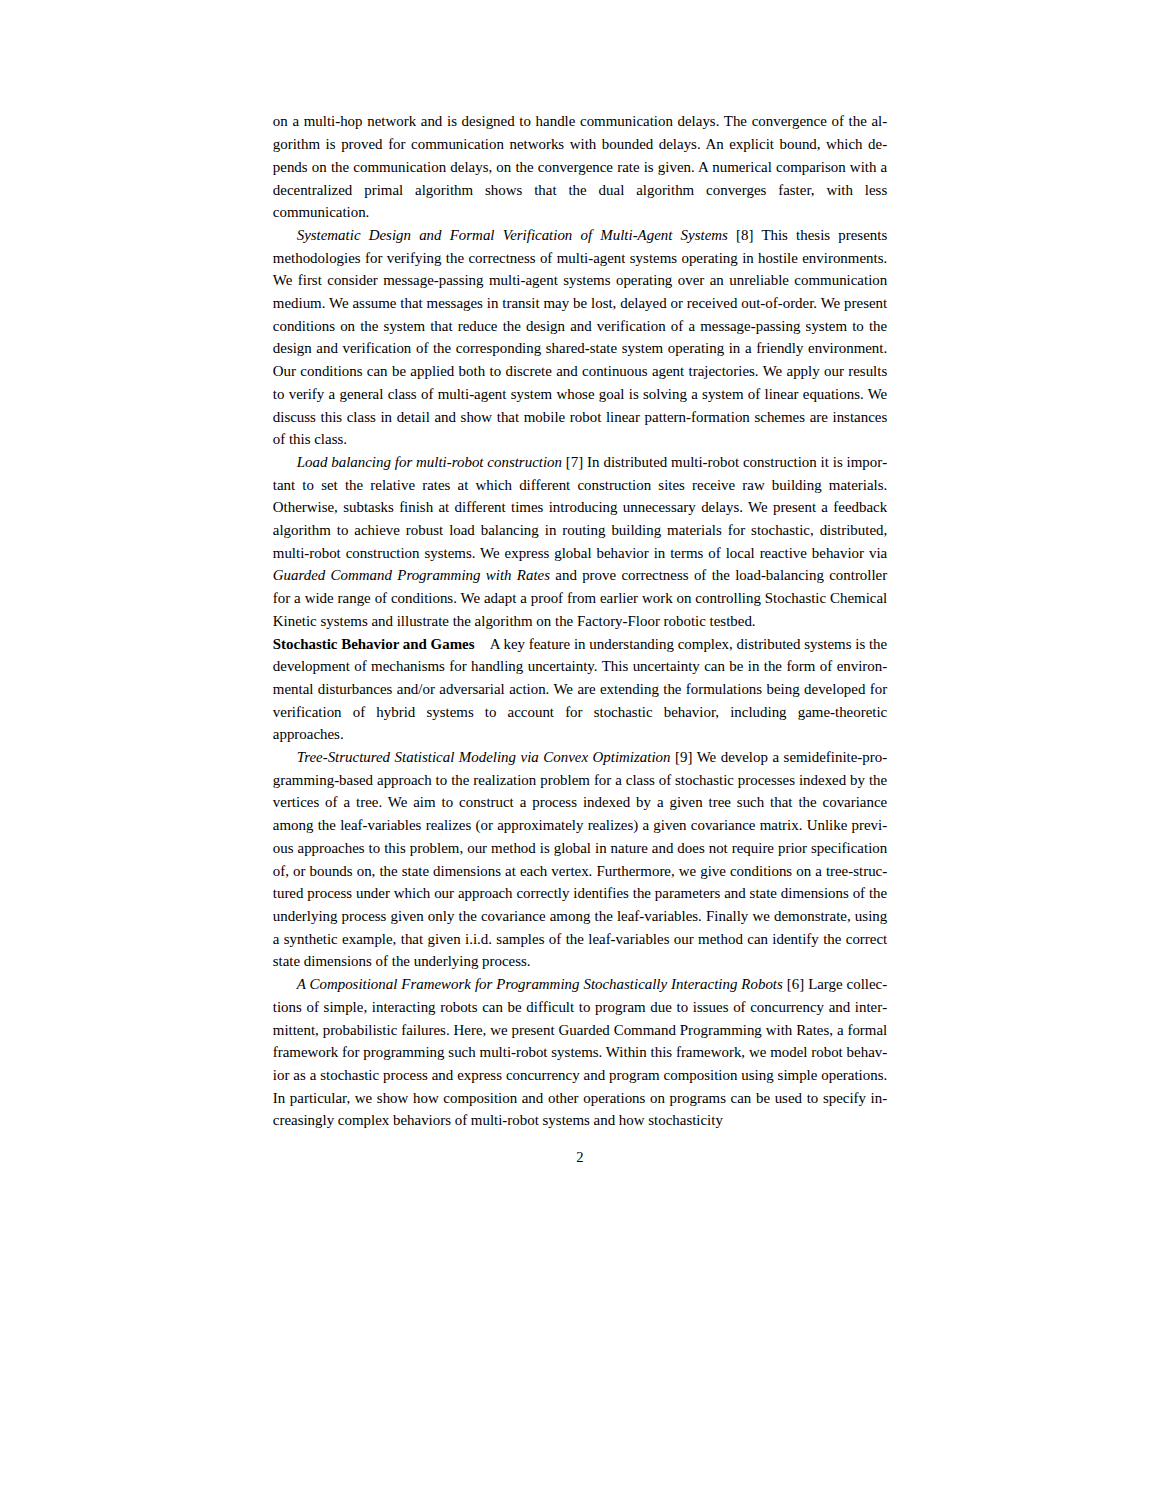on a multi-hop network and is designed to handle communication delays. The convergence of the algorithm is proved for communication networks with bounded delays. An explicit bound, which depends on the communication delays, on the convergence rate is given. A numerical comparison with a decentralized primal algorithm shows that the dual algorithm converges faster, with less communication.
Systematic Design and Formal Verification of Multi-Agent Systems [8] This thesis presents methodologies for verifying the correctness of multi-agent systems operating in hostile environments. We first consider message-passing multi-agent systems operating over an unreliable communication medium. We assume that messages in transit may be lost, delayed or received out-of-order. We present conditions on the system that reduce the design and verification of a message-passing system to the design and verification of the corresponding shared-state system operating in a friendly environment. Our conditions can be applied both to discrete and continuous agent trajectories. We apply our results to verify a general class of multi-agent system whose goal is solving a system of linear equations. We discuss this class in detail and show that mobile robot linear pattern-formation schemes are instances of this class.
Load balancing for multi-robot construction [7] In distributed multi-robot construction it is important to set the relative rates at which different construction sites receive raw building materials. Otherwise, subtasks finish at different times introducing unnecessary delays. We present a feedback algorithm to achieve robust load balancing in routing building materials for stochastic, distributed, multi-robot construction systems. We express global behavior in terms of local reactive behavior via Guarded Command Programming with Rates and prove correctness of the load-balancing controller for a wide range of conditions. We adapt a proof from earlier work on controlling Stochastic Chemical Kinetic systems and illustrate the algorithm on the Factory-Floor robotic testbed.
Stochastic Behavior and Games A key feature in understanding complex, distributed systems is the development of mechanisms for handling uncertainty. This uncertainty can be in the form of environmental disturbances and/or adversarial action. We are extending the formulations being developed for verification of hybrid systems to account for stochastic behavior, including game-theoretic approaches.
Tree-Structured Statistical Modeling via Convex Optimization [9] We develop a semidefinite-programming-based approach to the realization problem for a class of stochastic processes indexed by the vertices of a tree. We aim to construct a process indexed by a given tree such that the covariance among the leaf-variables realizes (or approximately realizes) a given covariance matrix. Unlike previous approaches to this problem, our method is global in nature and does not require prior specification of, or bounds on, the state dimensions at each vertex. Furthermore, we give conditions on a tree-structured process under which our approach correctly identifies the parameters and state dimensions of the underlying process given only the covariance among the leaf-variables. Finally we demonstrate, using a synthetic example, that given i.i.d. samples of the leaf-variables our method can identify the correct state dimensions of the underlying process.
A Compositional Framework for Programming Stochastically Interacting Robots [6] Large collections of simple, interacting robots can be difficult to program due to issues of concurrency and intermittent, probabilistic failures. Here, we present Guarded Command Programming with Rates, a formal framework for programming such multi-robot systems. Within this framework, we model robot behavior as a stochastic process and express concurrency and program composition using simple operations. In particular, we show how composition and other operations on programs can be used to specify increasingly complex behaviors of multi-robot systems and how stochasticity
2